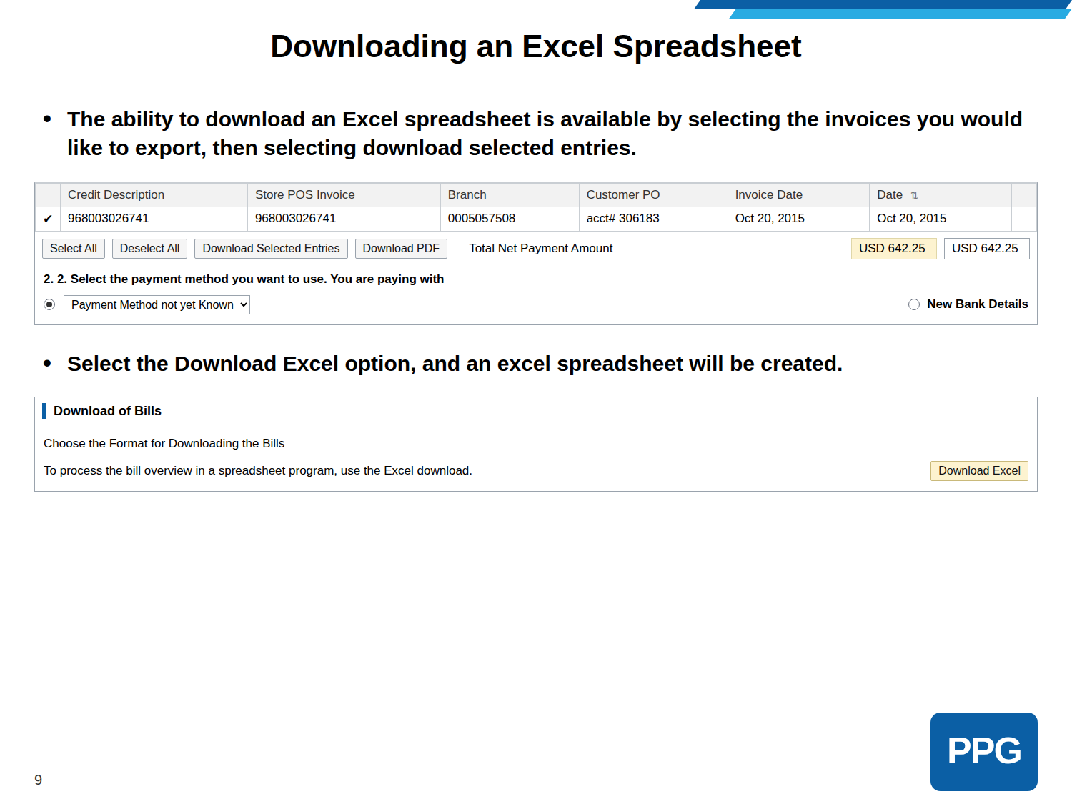Downloading an Excel Spreadsheet
The ability to download an Excel spreadsheet is available by selecting the invoices you would like to export, then selecting download selected entries.
| | Credit Description | Store POS Invoice | Branch | Customer PO | Invoice Date | Date ⇅ | |
| --- | --- | --- | --- | --- | --- | --- | --- |
| ✔ | 968003026741 | 968003026741 | 0005057508 | acct# 306183 | Oct 20, 2015 | Oct 20, 2015 | |
Select All Deselect All Download Selected Entries Download PDF Total Net Payment Amount USD 642.25 USD 642.25
2. 2. Select the payment method you want to use. You are paying with
Payment Method not yet Known New Bank Details
Select the Download Excel option, and an excel spreadsheet will be created.
Download of Bills
Choose the Format for Downloading the Bills
To process the bill overview in a spreadsheet program, use the Excel download. Download Excel
9
PPG